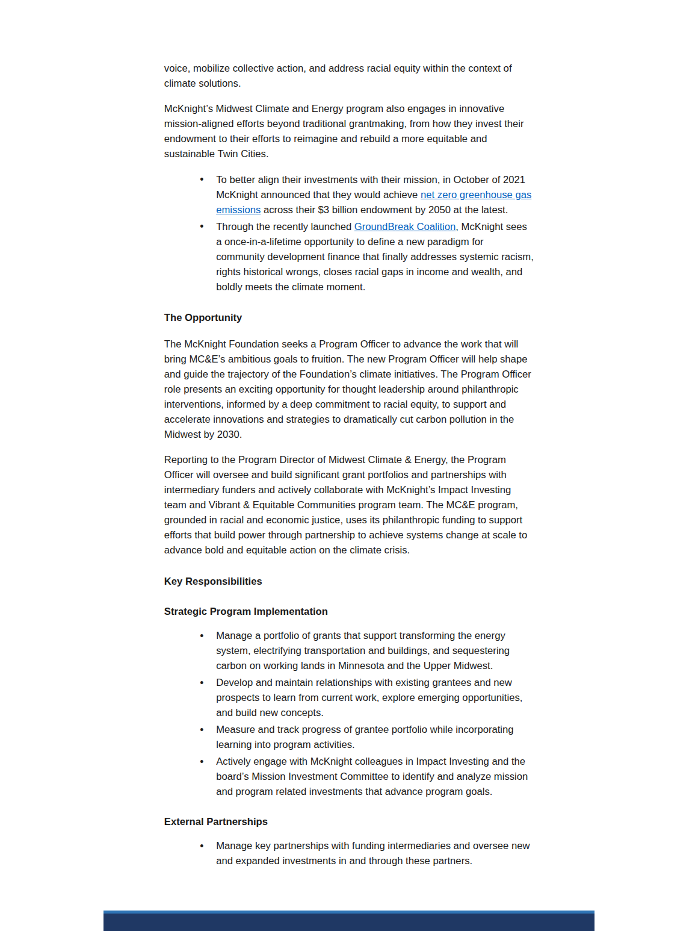voice, mobilize collective action, and address racial equity within the context of climate solutions.
McKnight’s Midwest Climate and Energy program also engages in innovative mission-aligned efforts beyond traditional grantmaking, from how they invest their endowment to their efforts to reimagine and rebuild a more equitable and sustainable Twin Cities.
To better align their investments with their mission, in October of 2021 McKnight announced that they would achieve net zero greenhouse gas emissions across their $3 billion endowment by 2050 at the latest.
Through the recently launched GroundBreak Coalition, McKnight sees a once-in-a-lifetime opportunity to define a new paradigm for community development finance that finally addresses systemic racism, rights historical wrongs, closes racial gaps in income and wealth, and boldly meets the climate moment.
The Opportunity
The McKnight Foundation seeks a Program Officer to advance the work that will bring MC&E’s ambitious goals to fruition. The new Program Officer will help shape and guide the trajectory of the Foundation’s climate initiatives. The Program Officer role presents an exciting opportunity for thought leadership around philanthropic interventions, informed by a deep commitment to racial equity, to support and accelerate innovations and strategies to dramatically cut carbon pollution in the Midwest by 2030.
Reporting to the Program Director of Midwest Climate & Energy, the Program Officer will oversee and build significant grant portfolios and partnerships with intermediary funders and actively collaborate with McKnight’s Impact Investing team and Vibrant & Equitable Communities program team. The MC&E program, grounded in racial and economic justice, uses its philanthropic funding to support efforts that build power through partnership to achieve systems change at scale to advance bold and equitable action on the climate crisis.
Key Responsibilities
Strategic Program Implementation
Manage a portfolio of grants that support transforming the energy system, electrifying transportation and buildings, and sequestering carbon on working lands in Minnesota and the Upper Midwest.
Develop and maintain relationships with existing grantees and new prospects to learn from current work, explore emerging opportunities, and build new concepts.
Measure and track progress of grantee portfolio while incorporating learning into program activities.
Actively engage with McKnight colleagues in Impact Investing and the board’s Mission Investment Committee to identify and analyze mission and program related investments that advance program goals.
External Partnerships
Manage key partnerships with funding intermediaries and oversee new and expanded investments in and through these partners.